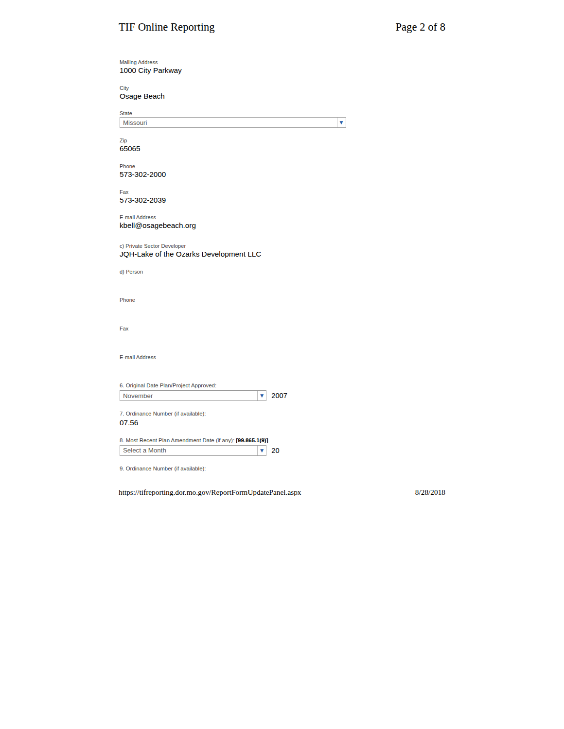TIF Online Reporting
Page 2 of 8
Mailing Address
1000 City Parkway
City
Osage Beach
State
Missouri ▼
Zip
65065
Phone
573-302-2000
Fax
573-302-2039
E-mail Address
kbell@osagebeach.org
c) Private Sector Developer
JQH-Lake of the Ozarks Development LLC
d) Person
Phone
Fax
E-mail Address
6. Original Date Plan/Project Approved:
November ▼
2007
7. Ordinance Number (if available):
07.56
8. Most Recent Plan Amendment Date (if any): [99.865.1(9)]
Select a Month ▼
20
9. Ordinance Number (if available):
https://tifreporting.dor.mo.gov/ReportFormUpdatePanel.aspx
8/28/2018